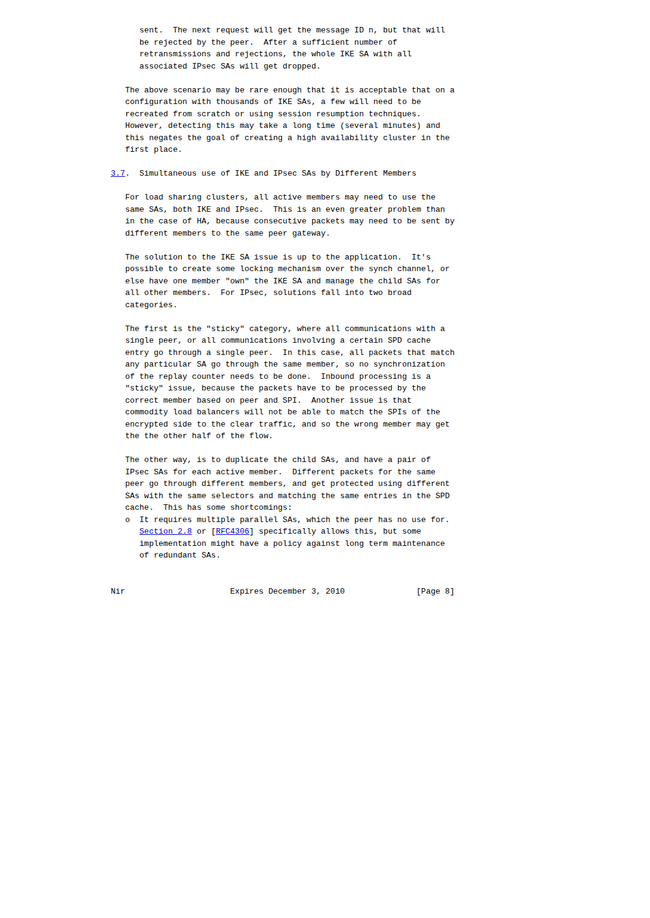sent.  The next request will get the message ID n, but that will
      be rejected by the peer.  After a sufficient number of
      retransmissions and rejections, the whole IKE SA with all
      associated IPsec SAs will get dropped.

   The above scenario may be rare enough that it is acceptable that on a
   configuration with thousands of IKE SAs, a few will need to be
   recreated from scratch or using session resumption techniques.
   However, detecting this may take a long time (several minutes) and
   this negates the goal of creating a high availability cluster in the
   first place.

3.7.  Simultaneous use of IKE and IPsec SAs by Different Members

   For load sharing clusters, all active members may need to use the
   same SAs, both IKE and IPsec.  This is an even greater problem than
   in the case of HA, because consecutive packets may need to be sent by
   different members to the same peer gateway.

   The solution to the IKE SA issue is up to the application.  It's
   possible to create some locking mechanism over the synch channel, or
   else have one member "own" the IKE SA and manage the child SAs for
   all other members.  For IPsec, solutions fall into two broad
   categories.

   The first is the "sticky" category, where all communications with a
   single peer, or all communications involving a certain SPD cache
   entry go through a single peer.  In this case, all packets that match
   any particular SA go through the same member, so no synchronization
   of the replay counter needs to be done.  Inbound processing is a
   "sticky" issue, because the packets have to be processed by the
   correct member based on peer and SPI.  Another issue is that
   commodity load balancers will not be able to match the SPIs of the
   encrypted side to the clear traffic, and so the wrong member may get
   the the other half of the flow.

   The other way, is to duplicate the child SAs, and have a pair of
   IPsec SAs for each active member.  Different packets for the same
   peer go through different members, and get protected using different
   SAs with the same selectors and matching the same entries in the SPD
   cache.  This has some shortcomings:
   o  It requires multiple parallel SAs, which the peer has no use for.
      Section 2.8 or [RFC4306] specifically allows this, but some
      implementation might have a policy against long term maintenance
      of redundant SAs.


Nir                      Expires December 3, 2010               [Page 8]